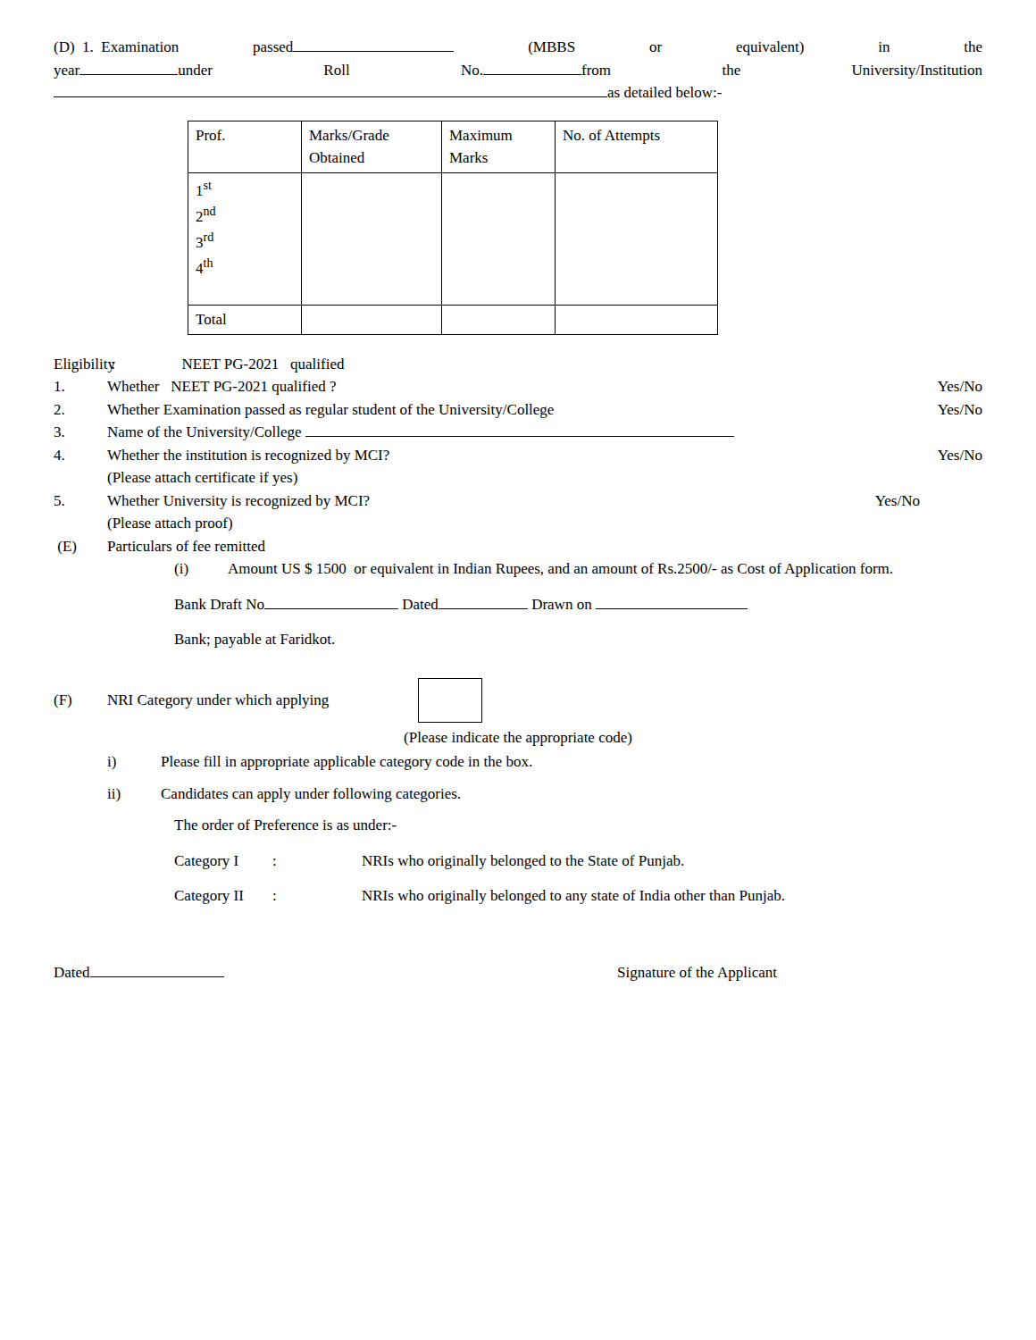(D) 1. Examination passed (MBBS or equivalent) in the
year under Roll No. from the University/Institution
as detailed below:-
| Prof. | Marks/Grade Obtained | Maximum Marks | No. of Attempts |
| --- | --- | --- | --- |
| 1 st 2 nd 3 rd 4 th | | | |
| Total | | | |
Eligibility : NEET PG-2021 qualified
1. Whether NEET PG-2021 qualified ?
Yes/No
2. Whether Examination passed as regular student of the University/College
Yes/No
3. Name of the University/College
4. Whether the institution is recognized by MCI?
Yes/No
(Please attach certificate if yes)
5. Whether University is recognized by MCI?
Yes/No
(Please attach proof)
(E) Particulars of fee remitted
(i) Amount US $ 1500 or equivalent in Indian Rupees, and an amount of Rs.2500/- as Cost of Application form.
Bank Draft No Dated Drawn on
Bank; payable at Faridkot.
(F) NRI Category under which applying
(Please indicate the appropriate code)
i) Please fill in appropriate applicable category code in the box.
ii) Candidates can apply under following categories.
The order of Preference is as under:-
Category I : NRIs who originally belonged to the State of Punjab.
Category II : NRIs who originally belonged to any state of India other than Punjab.
Dated
Signature of the Applicant